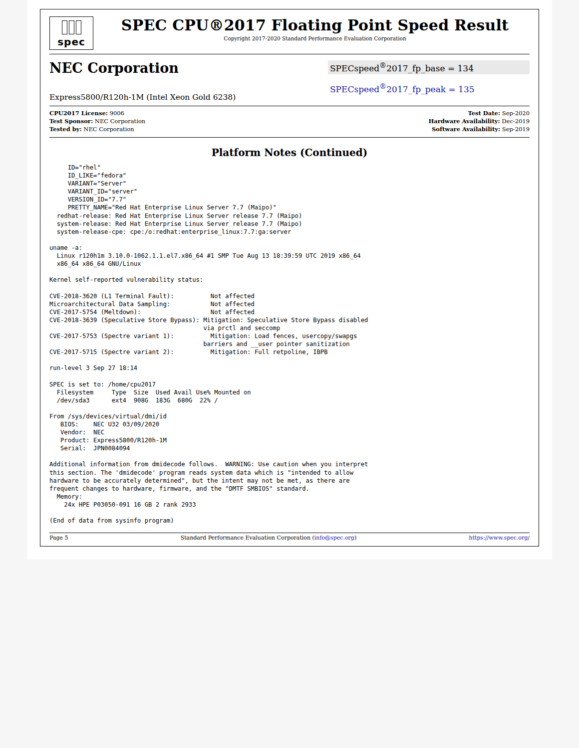spec
SPEC CPU®2017 Floating Point Speed Result
Copyright 2017-2020 Standard Performance Evaluation Corporation
NEC Corporation
Express5800/R120h-1M (Intel Xeon Gold 6238)
SPECspeed®2017_fp_base = 134
SPECspeed®2017_fp_peak = 135
| CPU2017 License: 9006 | Test Date: Sep-2020 |
| Test Sponsor: NEC Corporation | Hardware Availability: Dec-2019 |
| Tested by: NEC Corporation | Software Availability: Sep-2019 |
Platform Notes (Continued)
     ID="rhel"
     ID_LIKE="fedora"
     VARIANT="Server"
     VARIANT_ID="server"
     VERSION_ID="7.7"
     PRETTY_NAME="Red Hat Enterprise Linux Server 7.7 (Maipo)"
  redhat-release: Red Hat Enterprise Linux Server release 7.7 (Maipo)
  system-release: Red Hat Enterprise Linux Server release 7.7 (Maipo)
  system-release-cpe: cpe:/o:redhat:enterprise_linux:7.7:ga:server

uname -a:
  Linux r120h1m 3.10.0-1062.1.1.el7.x86_64 #1 SMP Tue Aug 13 18:39:59 UTC 2019 x86_64
  x86_64 x86_64 GNU/Linux

Kernel self-reported vulnerability status:

CVE-2018-3620 (L1 Terminal Fault):          Not affected
Microarchitectural Data Sampling:           Not affected
CVE-2017-5754 (Meltdown):                   Not affected
CVE-2018-3639 (Speculative Store Bypass): Mitigation: Speculative Store Bypass disabled
                                          via prctl and seccomp
CVE-2017-5753 (Spectre variant 1):          Mitigation: Load fences, usercopy/swapgs
                                          barriers and __user pointer sanitization
CVE-2017-5715 (Spectre variant 2):          Mitigation: Full retpoline, IBPB

run-level 3 Sep 27 18:14

SPEC is set to: /home/cpu2017
  Filesystem     Type  Size  Used Avail Use% Mounted on
  /dev/sda3      ext4  908G  183G  680G  22% /

From /sys/devices/virtual/dmi/id
   BIOS:    NEC U32 03/09/2020
   Vendor:  NEC
   Product: Express5800/R120h-1M
   Serial:  JPN0084094

Additional information from dmidecode follows.  WARNING: Use caution when you interpret
this section. The 'dmidecode' program reads system data which is "intended to allow
hardware to be accurately determined", but the intent may not be met, as there are
frequent changes to hardware, firmware, and the "DMTF SMBIOS" standard.
  Memory:
    24x HPE P03050-091 16 GB 2 rank 2933

(End of data from sysinfo program)
Page 5
Standard Performance Evaluation Corporation (info@spec.org)
https://www.spec.org/